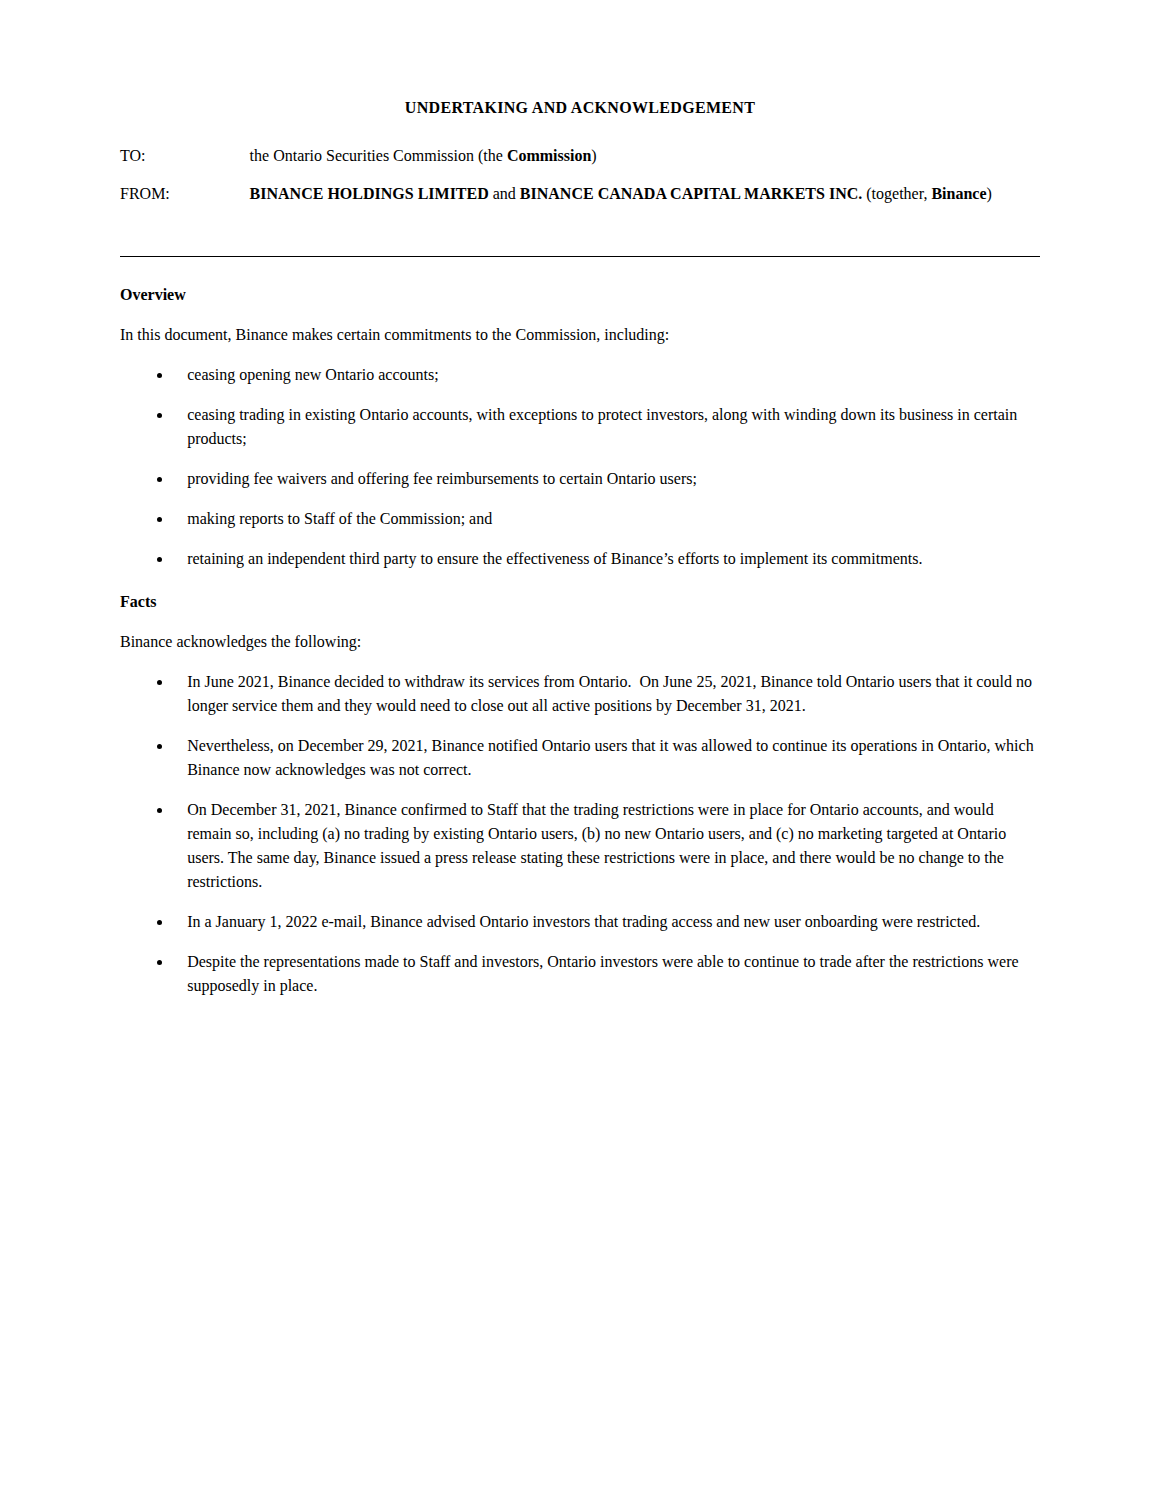Undertaking and Acknowledgement
| TO: | the Ontario Securities Commission (the Commission ) |
| FROM: | BINANCE HOLDINGS LIMITED and BINANCE CANADA CAPITAL MARKETS INC. (together, Binance ) |
Overview
In this document, Binance makes certain commitments to the Commission, including:
ceasing opening new Ontario accounts;
ceasing trading in existing Ontario accounts, with exceptions to protect investors, along with winding down its business in certain products;
providing fee waivers and offering fee reimbursements to certain Ontario users;
making reports to Staff of the Commission; and
retaining an independent third party to ensure the effectiveness of Binance’s efforts to implement its commitments.
Facts
Binance acknowledges the following:
In June 2021, Binance decided to withdraw its services from Ontario. On June 25, 2021, Binance told Ontario users that it could no longer service them and they would need to close out all active positions by December 31, 2021.
Nevertheless, on December 29, 2021, Binance notified Ontario users that it was allowed to continue its operations in Ontario, which Binance now acknowledges was not correct.
On December 31, 2021, Binance confirmed to Staff that the trading restrictions were in place for Ontario accounts, and would remain so, including (a) no trading by existing Ontario users, (b) no new Ontario users, and (c) no marketing targeted at Ontario users. The same day, Binance issued a press release stating these restrictions were in place, and there would be no change to the restrictions.
In a January 1, 2022 e-mail, Binance advised Ontario investors that trading access and new user onboarding were restricted.
Despite the representations made to Staff and investors, Ontario investors were able to continue to trade after the restrictions were supposedly in place.